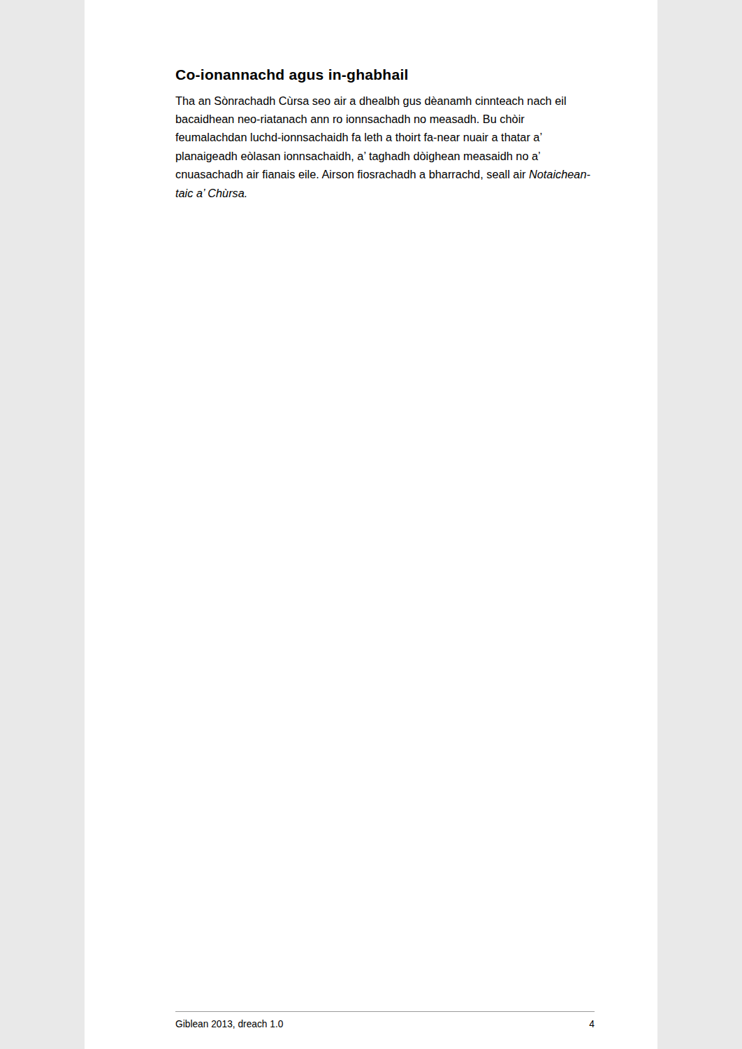Co-ionannachd agus in-ghabhail
Tha an Sònrachadh Cùrsa seo air a dhealbh gus dèanamh cinnteach nach eil bacaidhean neo-riatanach ann ro ionnsachadh no measadh. Bu chòir feumalachdan luchd-ionnsachaidh fa leth a thoirt fa-near nuair a thatar a’ planaigeadh eòlasan ionnsachaidh, a’ taghadh dòighean measaidh no a’ cnuasachadh air fianais eile. Airson fiosrachadh a bharrachd, seall air Notaichean-taic a’ Chùrsa.
Giblean 2013, dreach 1.0 4